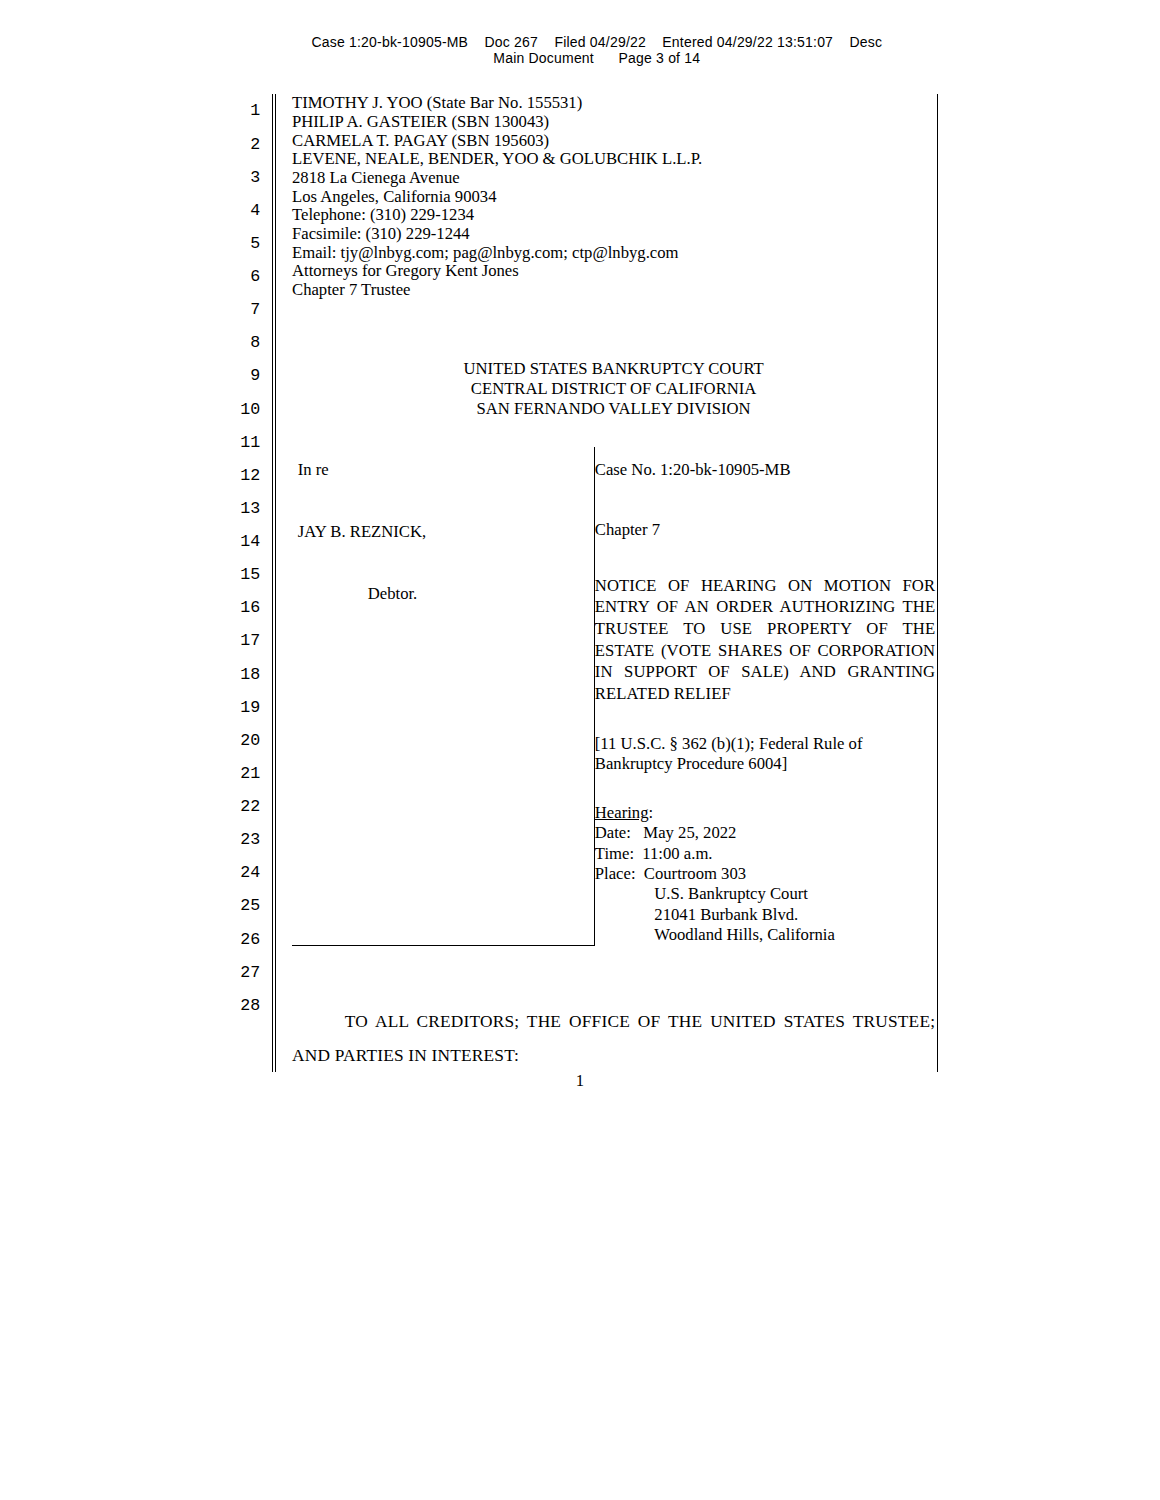Case 1:20-bk-10905-MB Doc 267 Filed 04/29/22 Entered 04/29/22 13:51:07 Desc
Main Document Page 3 of 14
1
2
3
4
5
6
7
8
9
10
11
12
13
14
15
16
17
18
19
20
21
22
23
24
25
26
27
28
TIMOTHY J. YOO (State Bar No. 155531)
PHILIP A. GASTEIER (SBN 130043)
CARMELA T. PAGAY (SBN 195603)
LEVENE, NEALE, BENDER, YOO & GOLUBCHIK L.L.P.
2818 La Cienega Avenue
Los Angeles, California 90034
Telephone: (310) 229-1234
Facsimile: (310) 229-1244
Email: tjy@lnbyg.com; pag@lnbyg.com; ctp@lnbyg.com
Attorneys for Gregory Kent Jones
Chapter 7 Trustee
UNITED STATES BANKRUPTCY COURT
CENTRAL DISTRICT OF CALIFORNIA
SAN FERNANDO VALLEY DIVISION
| In re JAY B. REZNICK, Debtor. | Case No. 1:20-bk-10905-MB Chapter 7 NOTICE OF HEARING ON MOTION FOR ENTRY OF AN ORDER AUTHORIZING THE TRUSTEE TO USE PROPERTY OF THE ESTATE (VOTE SHARES OF CORPORATION IN SUPPORT OF SALE) AND GRANTING RELATED RELIEF [11 U.S.C. § 362 (b)(1); Federal Rule of Bankruptcy Procedure 6004] Hearing : Date: May 25, 2022 Time: 11:00 a.m. Place: Courtroom 303 U.S. Bankruptcy Court 21041 Burbank Blvd. Woodland Hills, California |
TO ALL CREDITORS; THE OFFICE OF THE UNITED STATES TRUSTEE; AND PARTIES IN INTEREST:
1